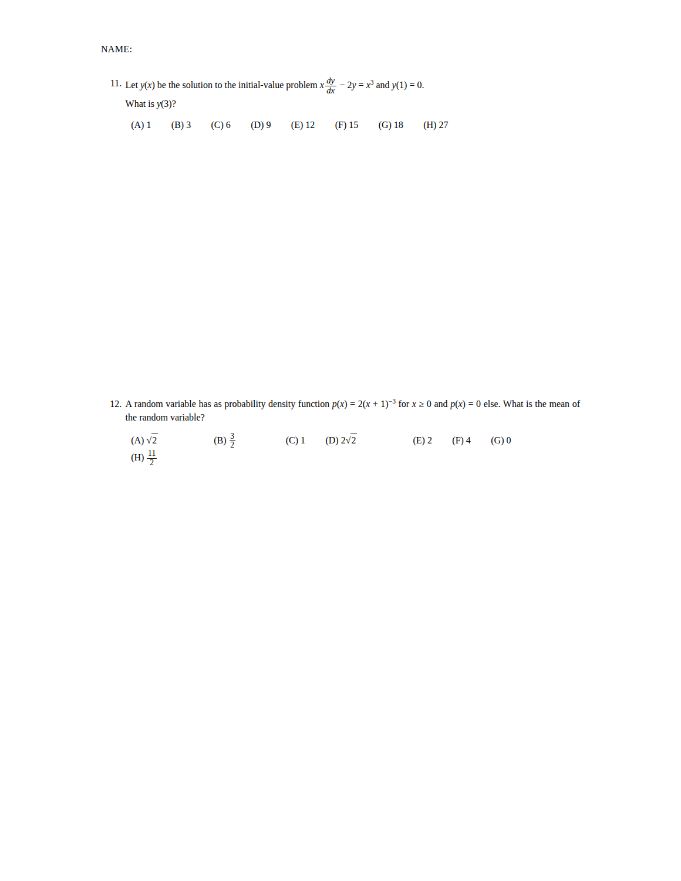NAME:
Let y(x) be the solution to the initial-value problem xdy dx − 2y = x3 and y(1) = 0. What is y(3)?
(A) 1 (B) 3 (C) 6 (D) 9 (E) 12 (F) 15 (G) 18 (H) 27
A random variable has as probability density function p(x) = 2(x + 1)−3 for x ≥ 0 and p(x) = 0 else. What is the mean of the random variable?
(A) √2 (B) 32 (C) 1 (D) 2√2 (E) 2 (F) 4 (G) 0 (H) 112